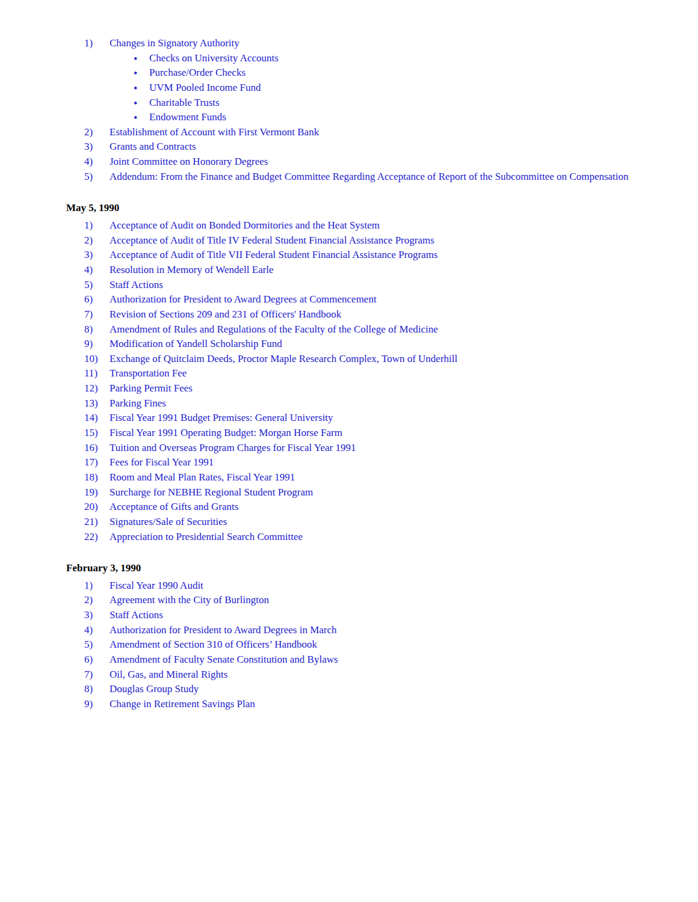Changes in Signatory Authority
Checks on University Accounts
Purchase/Order Checks
UVM Pooled Income Fund
Charitable Trusts
Endowment Funds
Establishment of Account with First Vermont Bank
Grants and Contracts
Joint Committee on Honorary Degrees
Addendum: From the Finance and Budget Committee Regarding Acceptance of Report of the Subcommittee on Compensation
May 5, 1990
Acceptance of Audit on Bonded Dormitories and the Heat System
Acceptance of Audit of Title IV Federal Student Financial Assistance Programs
Acceptance of Audit of Title VII Federal Student Financial Assistance Programs
Resolution in Memory of Wendell Earle
Staff Actions
Authorization for President to Award Degrees at Commencement
Revision of Sections 209 and 231 of Officers' Handbook
Amendment of Rules and Regulations of the Faculty of the College of Medicine
Modification of Yandell Scholarship Fund
Exchange of Quitclaim Deeds, Proctor Maple Research Complex, Town of Underhill
Transportation Fee
Parking Permit Fees
Parking Fines
Fiscal Year 1991 Budget Premises: General University
Fiscal Year 1991 Operating Budget: Morgan Horse Farm
Tuition and Overseas Program Charges for Fiscal Year 1991
Fees for Fiscal Year 1991
Room and Meal Plan Rates, Fiscal Year 1991
Surcharge for NEBHE Regional Student Program
Acceptance of Gifts and Grants
Signatures/Sale of Securities
Appreciation to Presidential Search Committee
February 3, 1990
Fiscal Year 1990 Audit
Agreement with the City of Burlington
Staff Actions
Authorization for President to Award Degrees in March
Amendment of Section 310 of Officers’ Handbook
Amendment of Faculty Senate Constitution and Bylaws
Oil, Gas, and Mineral Rights
Douglas Group Study
Change in Retirement Savings Plan